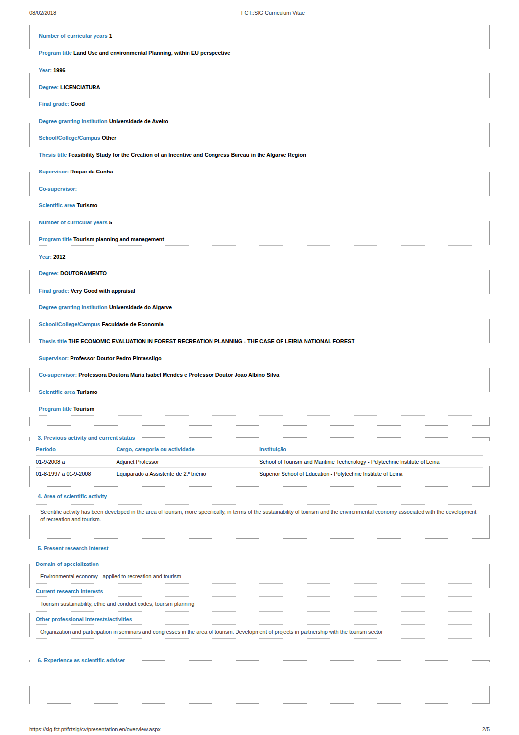08/02/2018
FCT::SIG Curriculum Vitae
Number of curricular years 1
Program title Land Use and environmental Planning, within EU perspective
Year: 1996
Degree: LICENCIATURA
Final grade: Good
Degree granting institution Universidade de Aveiro
School/College/Campus Other
Thesis title Feasibility Study for the Creation of an Incentive and Congress Bureau in the Algarve Region
Supervisor: Roque da Cunha
Co-supervisor:
Scientific area Turismo
Number of curricular years 5
Program title Tourism planning and management
Year: 2012
Degree: DOUTORAMENTO
Final grade: Very Good with appraisal
Degree granting institution Universidade do Algarve
School/College/Campus Faculdade de Economia
Thesis title THE ECONOMIC EVALUATION IN FOREST RECREATION PLANNING - THE CASE OF LEIRIA NATIONAL FOREST
Supervisor: Professor Doutor Pedro Pintassilgo
Co-supervisor: Professora Doutora Maria Isabel Mendes e Professor Doutor João Albino Silva
Scientific area Turismo
Program title Tourism
3. Previous activity and current status
| Período | Cargo, categoria ou actividade | Instituição |
| --- | --- | --- |
| 01-9-2008 a | Adjunct Professor | School of Tourism and Maritime Techcnology - Polytechnic Institute of Leiria |
| 01-8-1997 a 01-9-2008 | Equiparado a Assistente de 2.º triénio | Superior School of Education - Polytechnic Institute of Leiria |
4. Area of scientific activity
Scientific activity has been developed in the area of tourism, more specifically, in terms of the sustainability of tourism and the environmental economy associated with the development of recreation and tourism.
5. Present research interest
Domain of specialization
Environmental economy - applied to recreation and tourism
Current research interests
Tourism sustainability, ethic and conduct codes, tourism planning
Other professional interests/activities
Organization and participation in seminars and congresses in the area of tourism. Development of projects in partnership with the tourism sector
6. Experience as scientific adviser
https://sig.fct.pt/fctsig/cv/presentation.en/overview.aspx
2/5